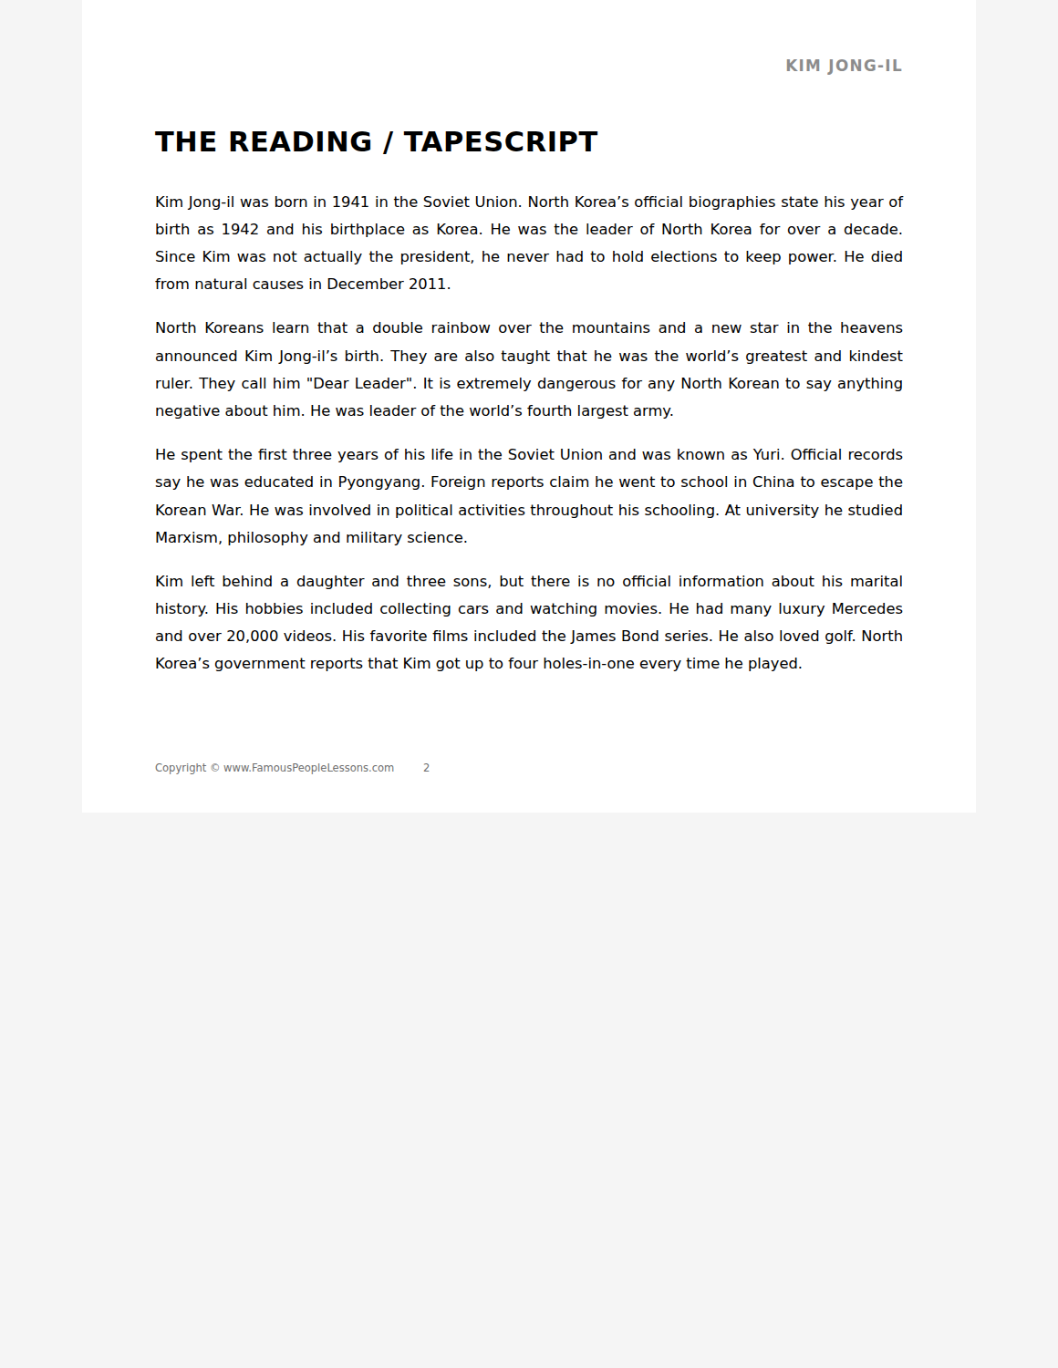KIM JONG-IL
THE READING / TAPESCRIPT
Kim Jong-il was born in 1941 in the Soviet Union. North Korea’s official biographies state his year of birth as 1942 and his birthplace as Korea. He was the leader of North Korea for over a decade. Since Kim was not actually the president, he never had to hold elections to keep power. He died from natural causes in December 2011.
North Koreans learn that a double rainbow over the mountains and a new star in the heavens announced Kim Jong-il’s birth. They are also taught that he was the world’s greatest and kindest ruler. They call him "Dear Leader". It is extremely dangerous for any North Korean to say anything negative about him. He was leader of the world’s fourth largest army.
He spent the first three years of his life in the Soviet Union and was known as Yuri. Official records say he was educated in Pyongyang. Foreign reports claim he went to school in China to escape the Korean War. He was involved in political activities throughout his schooling. At university he studied Marxism, philosophy and military science.
Kim left behind a daughter and three sons, but there is no official information about his marital history. His hobbies included collecting cars and watching movies. He had many luxury Mercedes and over 20,000 videos. His favorite films included the James Bond series. He also loved golf. North Korea’s government reports that Kim got up to four holes-in-one every time he played.
Copyright © www.FamousPeopleLessons.com 2